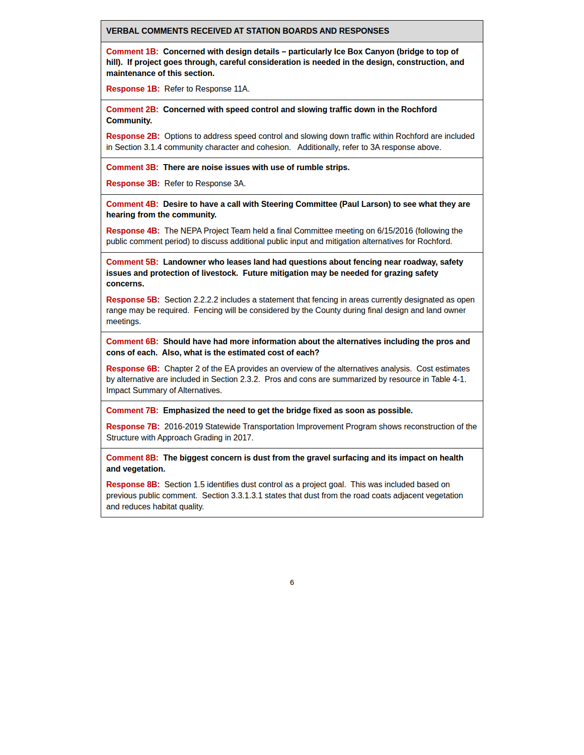| VERBAL COMMENTS RECEIVED AT STATION BOARDS AND RESPONSES |
| --- |
| Comment 1B: Concerned with design details – particularly Ice Box Canyon (bridge to top of hill). If project goes through, careful consideration is needed in the design, construction, and maintenance of this section. Response 1B: Refer to Response 11A. |
| Comment 2B: Concerned with speed control and slowing traffic down in the Rochford Community. Response 2B: Options to address speed control and slowing down traffic within Rochford are included in Section 3.1.4 community character and cohesion. Additionally, refer to 3A response above. |
| Comment 3B: There are noise issues with use of rumble strips. Response 3B: Refer to Response 3A. |
| Comment 4B: Desire to have a call with Steering Committee (Paul Larson) to see what they are hearing from the community. Response 4B: The NEPA Project Team held a final Committee meeting on 6/15/2016 (following the public comment period) to discuss additional public input and mitigation alternatives for Rochford. |
| Comment 5B: Landowner who leases land had questions about fencing near roadway, safety issues and protection of livestock. Future mitigation may be needed for grazing safety concerns. Response 5B: Section 2.2.2.2 includes a statement that fencing in areas currently designated as open range may be required. Fencing will be considered by the County during final design and land owner meetings. |
| Comment 6B: Should have had more information about the alternatives including the pros and cons of each. Also, what is the estimated cost of each? Response 6B: Chapter 2 of the EA provides an overview of the alternatives analysis. Cost estimates by alternative are included in Section 2.3.2. Pros and cons are summarized by resource in Table 4-1. Impact Summary of Alternatives. |
| Comment 7B: Emphasized the need to get the bridge fixed as soon as possible. Response 7B: 2016-2019 Statewide Transportation Improvement Program shows reconstruction of the Structure with Approach Grading in 2017. |
| Comment 8B: The biggest concern is dust from the gravel surfacing and its impact on health and vegetation. Response 8B: Section 1.5 identifies dust control as a project goal. This was included based on previous public comment. Section 3.3.1.3.1 states that dust from the road coats adjacent vegetation and reduces habitat quality. |
6